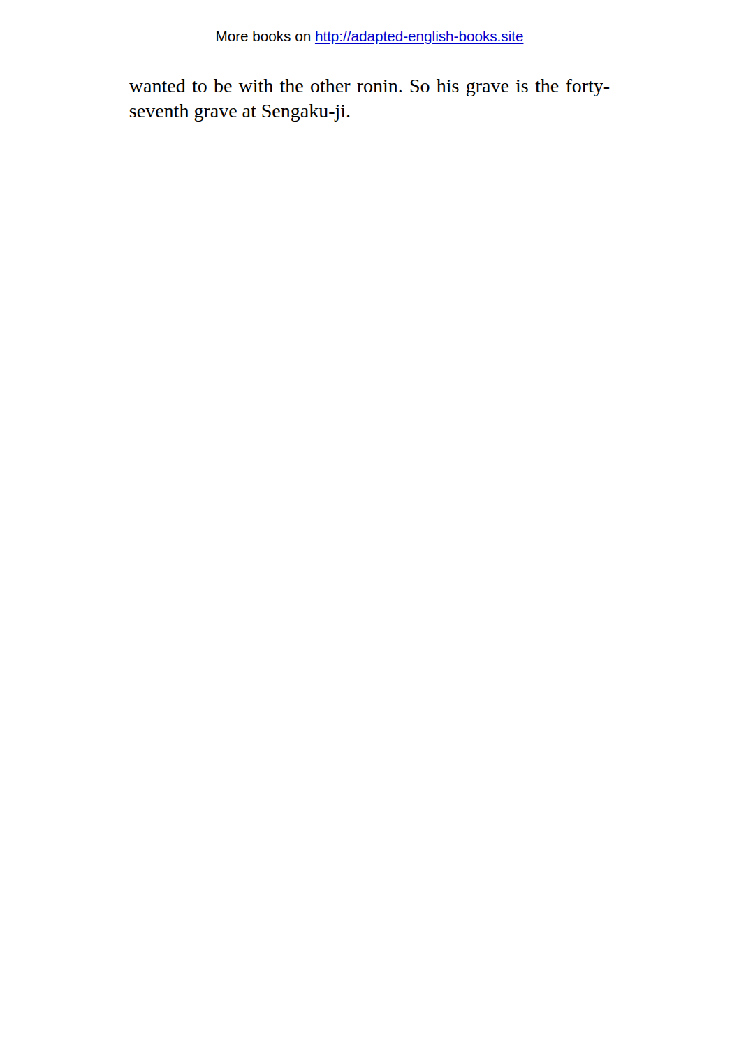More books on http://adapted-english-books.site
wanted to be with the other ronin. So his grave is the forty-seventh grave at Sengaku-ji.